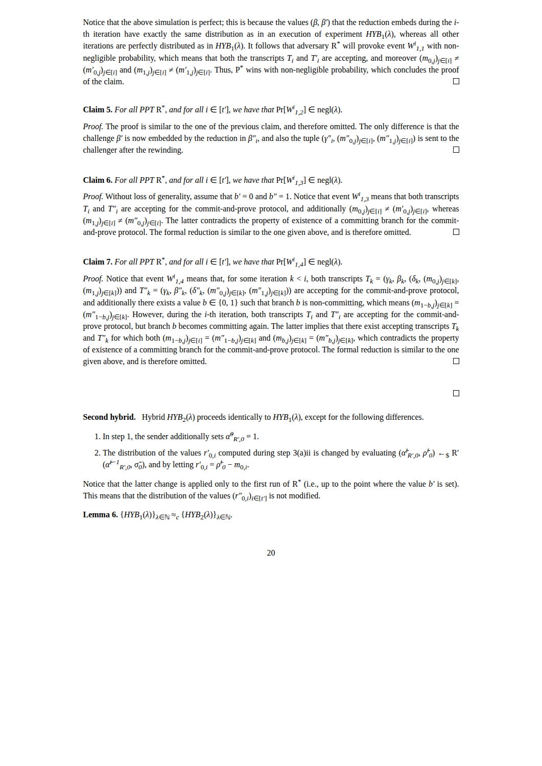Notice that the above simulation is perfect; this is because the values (β, β′) that the reduction embeds during the i-th iteration have exactly the same distribution as in an execution of experiment HYB1(λ), whereas all other iterations are perfectly distributed as in HYB1(λ). It follows that adversary R* will provoke event Wi1,1 with non-negligible probability, which means that both the transcripts Ti and T′i are accepting, and moreover (m0,j)j∈[i] ≠ (m′0,j)j∈[i] and (m1,j)j∈[i] ≠ (m′1,j)j∈[i]. Thus, P* wins with non-negligible probability, which concludes the proof of the claim.
Claim 5. For all PPT R*, and for all i ∈ [t′], we have that Pr[Wi1,2] ∈ negl(λ).
Proof. The proof is similar to the one of the previous claim, and therefore omitted. The only difference is that the challenge β′ is now embedded by the reduction in β″i, and also the tuple (γ″i, (m″0,j)j∈[i], (m″1,j)j∈[i]) is sent to the challenger after the rewinding.
Claim 6. For all PPT R*, and for all i ∈ [t′], we have that Pr[Wi1,3] ∈ negl(λ).
Proof. Without loss of generality, assume that b′ = 0 and b″ = 1. Notice that event Wi1,3 means that both transcripts Ti and T″i are accepting for the commit-and-prove protocol, and additionally (m0,j)j∈[i] ≠ (m′0,j)j∈[i], whereas (m1,j)j∈[i] ≠ (m″0,j)j∈[i]. The latter contradicts the property of existence of a committing branch for the commit-and-prove protocol. The formal reduction is similar to the one given above, and is therefore omitted.
Claim 7. For all PPT R*, and for all i ∈ [t′], we have that Pr[Wi1,4] ∈ negl(λ).
Proof. Notice that event Wi1,4 means that, for some iteration k < i, both transcripts Tk = (γk, βk, (δk, (m0,j)j∈[k], (m1,j)j∈[k])) and T″k = (γk, β″k, (δ″k, (m″0,j)j∈[k], (m″1,j)j∈[k])) are accepting for the commit-and-prove protocol, and additionally there exists a value b ∈ {0, 1} such that branch b is non-committing, which means (m1−b,j)j∈[k] = (m″1−b,j)j∈[k]. However, during the i-th iteration, both transcripts Ti and T″i are accepting for the commit-and-prove protocol, but branch b becomes committing again. The latter implies that there exist accepting transcripts Tk and T″k for which both (m1−b,j)j∈[i] = (m″1−b,j)j∈[k] and (mb,j)j∈[k] = (m″b,j)j∈[k], which contradicts the property of existence of a committing branch for the commit-and-prove protocol. The formal reduction is similar to the one given above, and is therefore omitted.
Second hybrid. Hybrid HYB2(λ) proceeds identically to HYB1(λ), except for the following differences.
In step 1, the sender additionally sets α̃0R′,0 = 1.
The distribution of the values r′0,i computed during step 3(a)ii is changed by evaluating (α̃iR′,0, ρ̃i0) ←$ R′(α̃i−1R′,0, σ̃0), and by letting r′0,i = ρ̃i0 − m0,i.
Notice that the latter change is applied only to the first run of R* (i.e., up to the point where the value b′ is set). This means that the distribution of the values (r″0,i)i∈[t′] is not modified.
Lemma 6. {HYB1(λ)}λ∈ℕ ≈c {HYB2(λ)}λ∈ℕ.
20